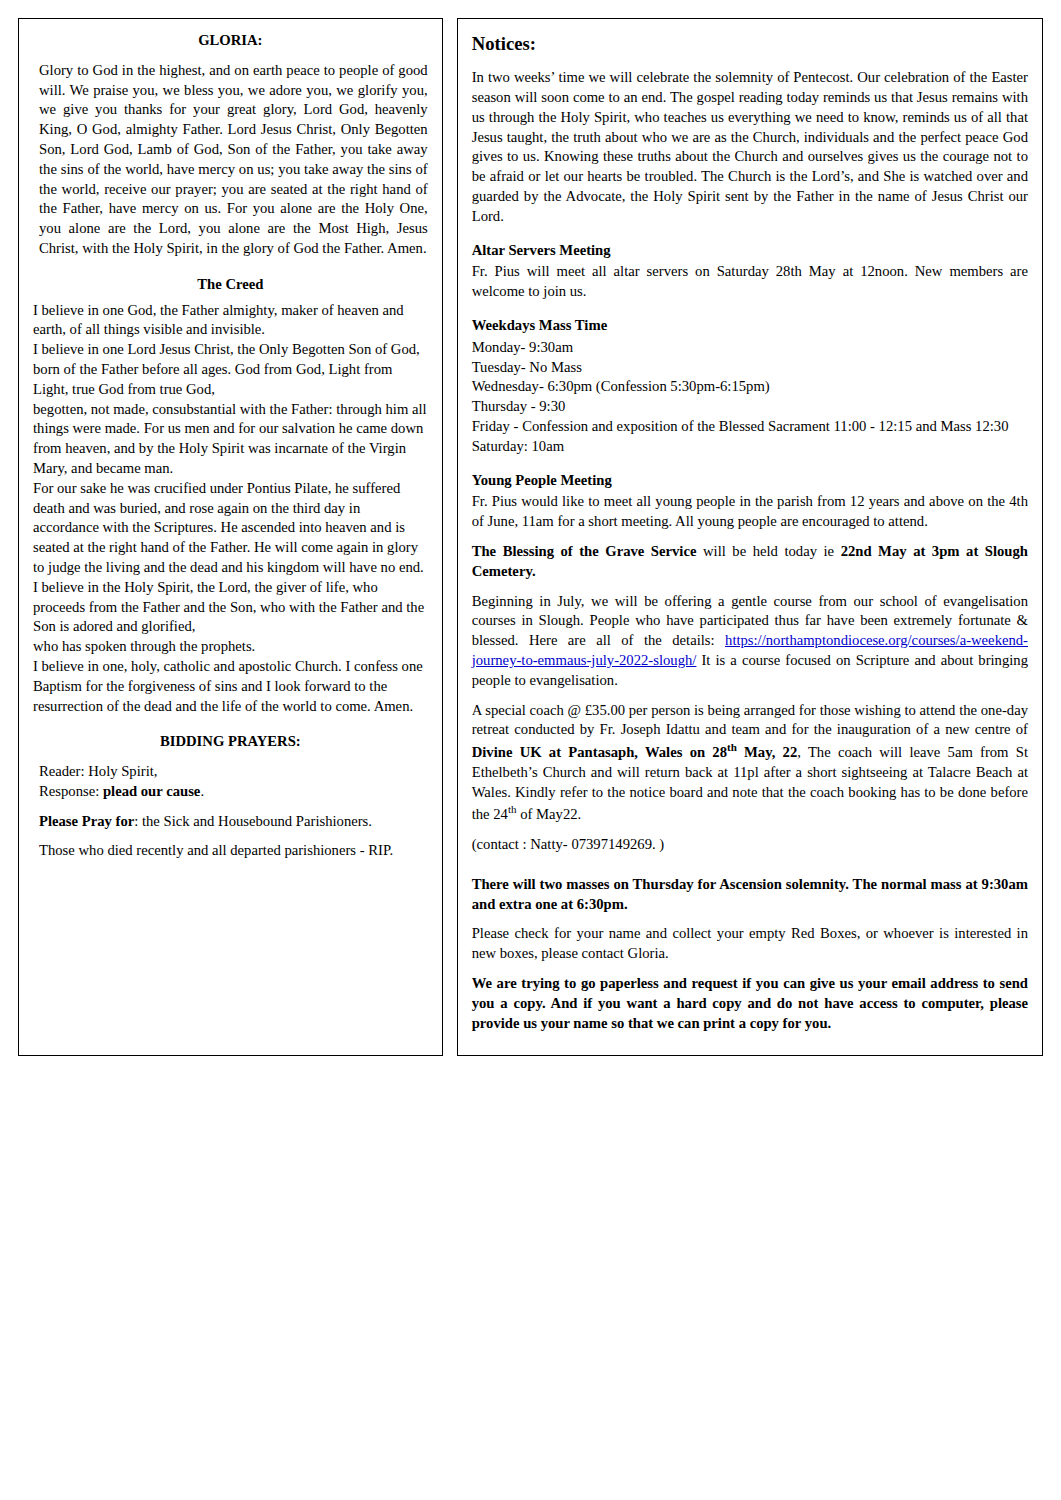GLORIA:
Glory to God in the highest, and on earth peace to people of good will. We praise you, we bless you, we adore you, we glorify you, we give you thanks for your great glory, Lord God, heavenly King, O God, almighty Father. Lord Jesus Christ, Only Begotten Son, Lord God, Lamb of God, Son of the Father, you take away the sins of the world, have mercy on us; you take away the sins of the world, receive our prayer; you are seated at the right hand of the Father, have mercy on us. For you alone are the Holy One, you alone are the Lord, you alone are the Most High, Jesus Christ, with the Holy Spirit, in the glory of God the Father. Amen.
The Creed
I believe in one God, the Father almighty, maker of heaven and earth, of all things visible and invisible.
I believe in one Lord Jesus Christ, the Only Begotten Son of God, born of the Father before all ages. God from God, Light from Light, true God from true God,
begotten, not made, consubstantial with the Father: through him all things were made. For us men and for our salvation he came down from heaven, and by the Holy Spirit was incarnate of the Virgin Mary, and became man.
For our sake he was crucified under Pontius Pilate, he suffered death and was buried, and rose again on the third day in accordance with the Scriptures. He ascended into heaven and is seated at the right hand of the Father. He will come again in glory to judge the living and the dead and his kingdom will have no end. I believe in the Holy Spirit, the Lord, the giver of life, who proceeds from the Father and the Son, who with the Father and the Son is adored and glorified,
who has spoken through the prophets.
I believe in one, holy, catholic and apostolic Church. I confess one Baptism for the forgiveness of sins and I look forward to the resurrection of the dead and the life of the world to come. Amen.
BIDDING PRAYERS:
Reader: Holy Spirit,
Response: plead our cause.
Please Pray for: the Sick and Housebound Parishioners.
Those who died recently and all departed parishioners - RIP.
Notices:
In two weeks’ time we will celebrate the solemnity of Pentecost. Our celebration of the Easter season will soon come to an end. The gospel reading today reminds us that Jesus remains with us through the Holy Spirit, who teaches us everything we need to know, reminds us of all that Jesus taught, the truth about who we are as the Church, individuals and the perfect peace God gives to us. Knowing these truths about the Church and ourselves gives us the courage not to be afraid or let our hearts be troubled. The Church is the Lord’s, and She is watched over and guarded by the Advocate, the Holy Spirit sent by the Father in the name of Jesus Christ our Lord.
Altar Servers Meeting
Fr. Pius will meet all altar servers on Saturday 28th May at 12noon. New members are welcome to join us.
Weekdays Mass Time
Monday- 9:30am
Tuesday- No Mass
Wednesday- 6:30pm (Confession 5:30pm-6:15pm)
Thursday - 9:30
Friday - Confession and exposition of the Blessed Sacrament 11:00 - 12:15 and Mass 12:30
Saturday: 10am
Young People Meeting
Fr. Pius would like to meet all young people in the parish from 12 years and above on the 4th of June, 11am for a short meeting. All young people are encouraged to attend.
The Blessing of the Grave Service will be held today ie 22nd May at 3pm at Slough Cemetery.
Beginning in July, we will be offering a gentle course from our school of evangelisation courses in Slough. People who have participated thus far have been extremely fortunate & blessed. Here are all of the details: https://northamptondiocese.org/courses/a-weekend-journey-to-emmaus-july-2022-slough/ It is a course focused on Scripture and about bringing people to evangelisation.
A special coach @ £35.00 per person is being arranged for those wishing to attend the one-day retreat conducted by Fr. Joseph Idattu and team and for the inauguration of a new centre of Divine UK at Pantasaph, Wales on 28th May, 22, The coach will leave 5am from St Ethelbeth’s Church and will return back at 11pl after a short sightseeing at Talacre Beach at Wales. Kindly refer to the notice board and note that the coach booking has to be done before the 24th of May22.
(contact : Natty- 07397149269. )
There will two masses on Thursday for Ascension solemnity. The normal mass at 9:30am and extra one at 6:30pm.
Please check for your name and collect your empty Red Boxes, or whoever is interested in new boxes, please contact Gloria.
We are trying to go paperless and request if you can give us your email address to send you a copy. And if you want a hard copy and do not have access to computer, please provide us your name so that we can print a copy for you.